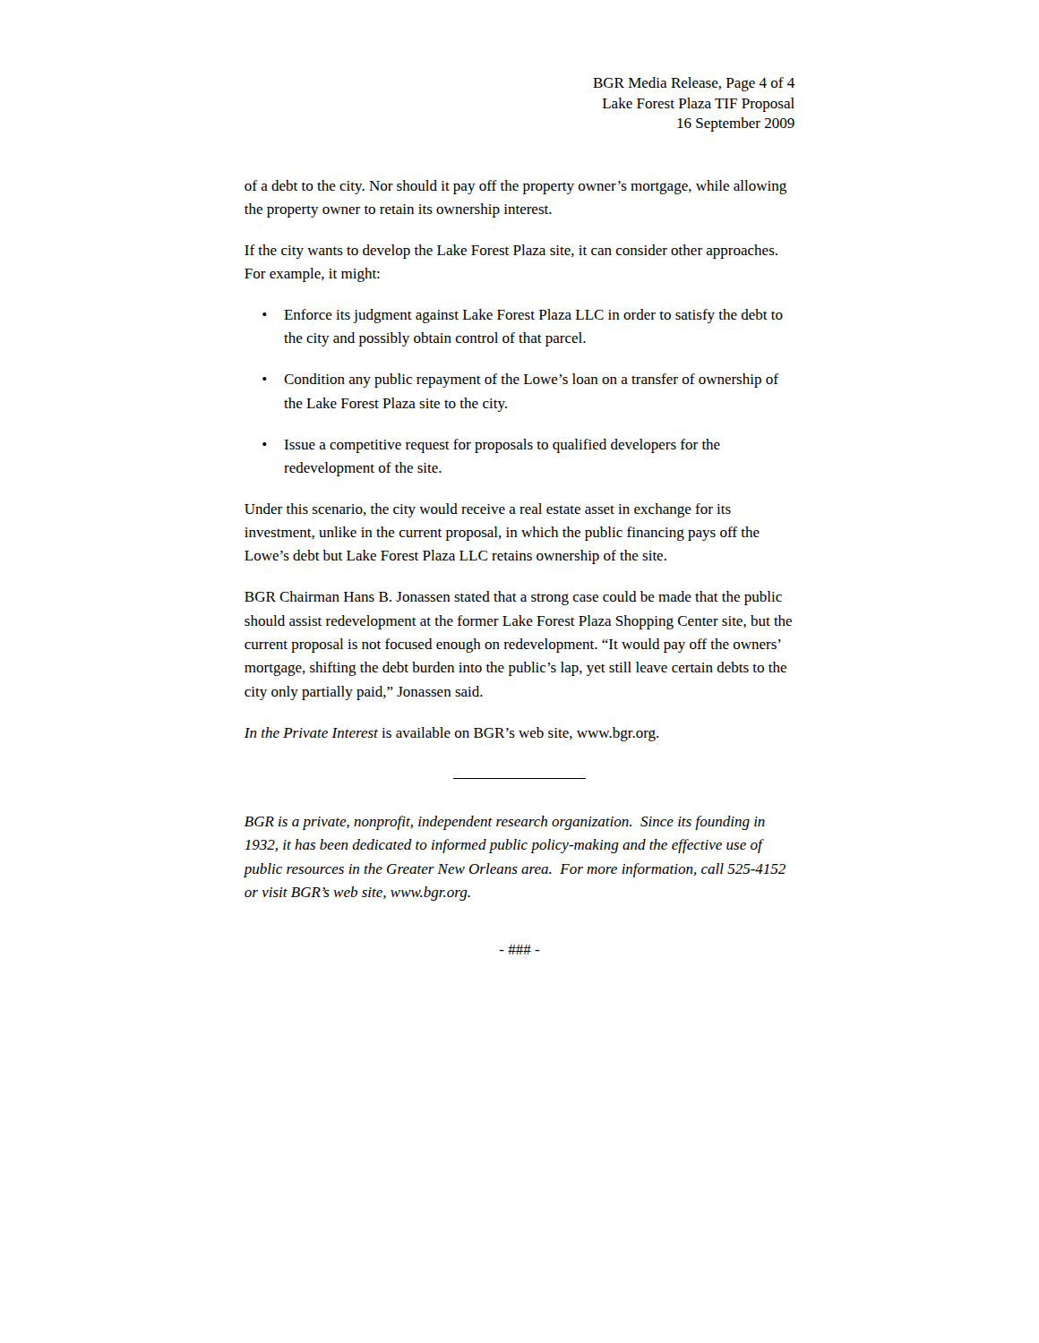BGR Media Release, Page 4 of 4
Lake Forest Plaza TIF Proposal
16 September 2009
of a debt to the city. Nor should it pay off the property owner’s mortgage, while allowing the property owner to retain its ownership interest.
If the city wants to develop the Lake Forest Plaza site, it can consider other approaches. For example, it might:
Enforce its judgment against Lake Forest Plaza LLC in order to satisfy the debt to the city and possibly obtain control of that parcel.
Condition any public repayment of the Lowe’s loan on a transfer of ownership of the Lake Forest Plaza site to the city.
Issue a competitive request for proposals to qualified developers for the redevelopment of the site.
Under this scenario, the city would receive a real estate asset in exchange for its investment, unlike in the current proposal, in which the public financing pays off the Lowe’s debt but Lake Forest Plaza LLC retains ownership of the site.
BGR Chairman Hans B. Jonassen stated that a strong case could be made that the public should assist redevelopment at the former Lake Forest Plaza Shopping Center site, but the current proposal is not focused enough on redevelopment. “It would pay off the owners’ mortgage, shifting the debt burden into the public’s lap, yet still leave certain debts to the city only partially paid,” Jonassen said.
In the Private Interest is available on BGR’s web site, www.bgr.org.
BGR is a private, nonprofit, independent research organization. Since its founding in 1932, it has been dedicated to informed public policy-making and the effective use of public resources in the Greater New Orleans area. For more information, call 525-4152 or visit BGR’s web site, www.bgr.org.
- ### -